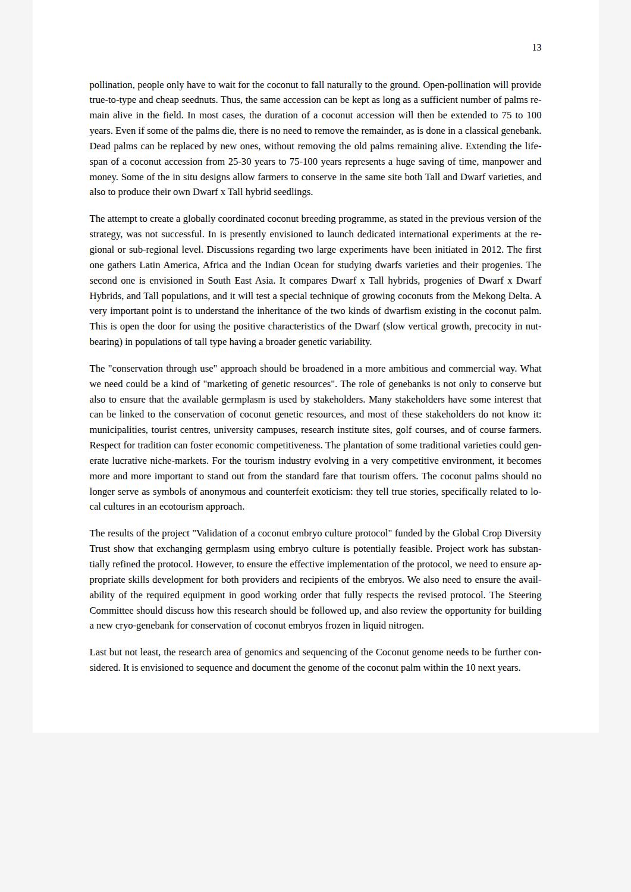13
pollination, people only have to wait for the coconut to fall naturally to the ground. Open-pollination will provide true-to-type and cheap seednuts. Thus, the same accession can be kept as long as a sufficient number of palms remain alive in the field. In most cases, the duration of a coconut accession will then be extended to 75 to 100 years. Even if some of the palms die, there is no need to remove the remainder, as is done in a classical genebank. Dead palms can be replaced by new ones, without removing the old palms remaining alive. Extending the lifespan of a coconut accession from 25-30 years to 75-100 years represents a huge saving of time, manpower and money. Some of the in situ designs allow farmers to conserve in the same site both Tall and Dwarf varieties, and also to produce their own Dwarf x Tall hybrid seedlings.
The attempt to create a globally coordinated coconut breeding programme, as stated in the previous version of the strategy, was not successful. In is presently envisioned to launch dedicated international experiments at the regional or sub-regional level. Discussions regarding two large experiments have been initiated in 2012. The first one gathers Latin America, Africa and the Indian Ocean for studying dwarfs varieties and their progenies. The second one is envisioned in South East Asia. It compares Dwarf x Tall hybrids, progenies of Dwarf x Dwarf Hybrids, and Tall populations, and it will test a special technique of growing coconuts from the Mekong Delta. A very important point is to understand the inheritance of the two kinds of dwarfism existing in the coconut palm. This is open the door for using the positive characteristics of the Dwarf (slow vertical growth, precocity in nut-bearing) in populations of tall type having a broader genetic variability.
The "conservation through use" approach should be broadened in a more ambitious and commercial way. What we need could be a kind of "marketing of genetic resources". The role of genebanks is not only to conserve but also to ensure that the available germplasm is used by stakeholders. Many stakeholders have some interest that can be linked to the conservation of coconut genetic resources, and most of these stakeholders do not know it: municipalities, tourist centres, university campuses, research institute sites, golf courses, and of course farmers. Respect for tradition can foster economic competitiveness. The plantation of some traditional varieties could generate lucrative niche-markets. For the tourism industry evolving in a very competitive environment, it becomes more and more important to stand out from the standard fare that tourism offers. The coconut palms should no longer serve as symbols of anonymous and counterfeit exoticism: they tell true stories, specifically related to local cultures in an ecotourism approach.
The results of the project "Validation of a coconut embryo culture protocol" funded by the Global Crop Diversity Trust show that exchanging germplasm using embryo culture is potentially feasible. Project work has substantially refined the protocol. However, to ensure the effective implementation of the protocol, we need to ensure appropriate skills development for both providers and recipients of the embryos. We also need to ensure the availability of the required equipment in good working order that fully respects the revised protocol. The Steering Committee should discuss how this research should be followed up, and also review the opportunity for building a new cryo-genebank for conservation of coconut embryos frozen in liquid nitrogen.
Last but not least, the research area of genomics and sequencing of the Coconut genome needs to be further considered. It is envisioned to sequence and document the genome of the coconut palm within the 10 next years.